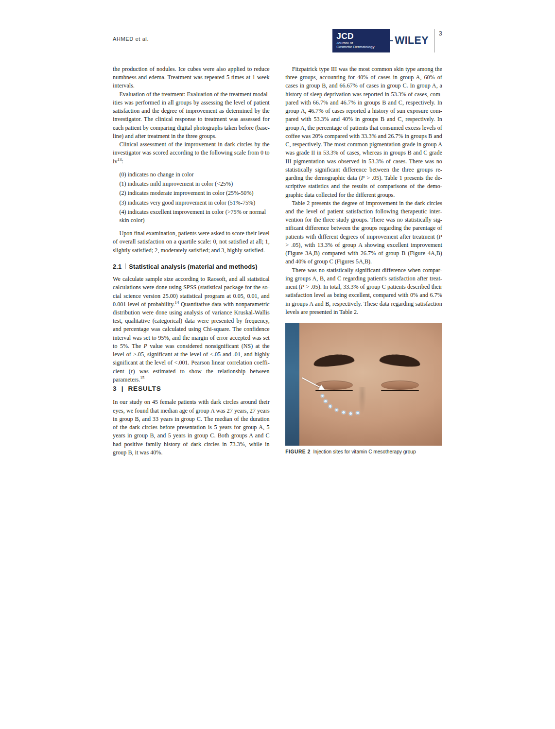AHMED et al.
JCD
Journal of
Cosmetic Dermatology
WILEY
3
the production of nodules. Ice cubes were also applied to reduce numbness and edema. Treatment was repeated 5 times at 1-week intervals.
Evaluation of the treatment: Evaluation of the treatment modalities was performed in all groups by assessing the level of patient satisfaction and the degree of improvement as determined by the investigator. The clinical response to treatment was assessed for each patient by comparing digital photographs taken before (baseline) and after treatment in the three groups.
Clinical assessment of the improvement in dark circles by the investigator was scored according to the following scale from 0 to iv13:
(0) indicates no change in color
(1) indicates mild improvement in color (<25%)
(2) indicates moderate improvement in color (25%-50%)
(3) indicates very good improvement in color (51%-75%)
(4) indicates excellent improvement in color (>75% or normal skin color)
Upon final examination, patients were asked to score their level of overall satisfaction on a quartile scale: 0, not satisfied at all; 1, slightly satisfied; 2, moderately satisfied; and 3, highly satisfied.
2.1 Statistical analysis (material and methods)
We calculate sample size according to Raosoft, and all statistical calculations were done using SPSS (statistical package for the social science version 25.00) statistical program at 0.05, 0.01, and 0.001 level of probability.14 Quantitative data with nonparametric distribution were done using analysis of variance Kruskal-Wallis test, qualitative (categorical) data were presented by frequency, and percentage was calculated using Chi-square. The confidence interval was set to 95%, and the margin of error accepted was set to 5%. The P value was considered nonsignificant (NS) at the level of >.05, significant at the level of <.05 and .01, and highly significant at the level of <.001. Pearson linear correlation coefficient (r) was estimated to show the relationship between parameters.15
3 | RESULTS
In our study on 45 female patients with dark circles around their eyes, we found that median age of group A was 27 years, 27 years in group B, and 33 years in group C. The median of the duration of the dark circles before presentation is 5 years for group A, 5 years in group B, and 5 years in group C. Both groups A and C had positive family history of dark circles in 73.3%, while in group B, it was 40%.
Fitzpatrick type III was the most common skin type among the three groups, accounting for 40% of cases in group A, 60% of cases in group B, and 66.67% of cases in group C. In group A, a history of sleep deprivation was reported in 53.3% of cases, compared with 66.7% and 46.7% in groups B and C, respectively. In group A, 46.7% of cases reported a history of sun exposure compared with 53.3% and 40% in groups B and C, respectively. In group A, the percentage of patients that consumed excess levels of coffee was 20% compared with 33.3% and 26.7% in groups B and C, respectively. The most common pigmentation grade in group A was grade II in 53.3% of cases, whereas in groups B and C grade III pigmentation was observed in 53.3% of cases. There was no statistically significant difference between the three groups regarding the demographic data (P > .05). Table 1 presents the descriptive statistics and the results of comparisons of the demographic data collected for the different groups.
Table 2 presents the degree of improvement in the dark circles and the level of patient satisfaction following therapeutic intervention for the three study groups. There was no statistically significant difference between the groups regarding the parentage of patients with different degrees of improvement after treatment (P > .05), with 13.3% of group A showing excellent improvement (Figure 3A,B) compared with 26.7% of group B (Figure 4A,B) and 40% of group C (Figures 5A,B).
There was no statistically significant difference when comparing groups A, B, and C regarding patient's satisfaction after treatment (P > .05). In total, 33.3% of group C patients described their satisfaction level as being excellent, compared with 0% and 6.7% in groups A and B, respectively. These data regarding satisfaction levels are presented in Table 2.
FIGURE 2 Injection sites for vitamin C mesotherapy group